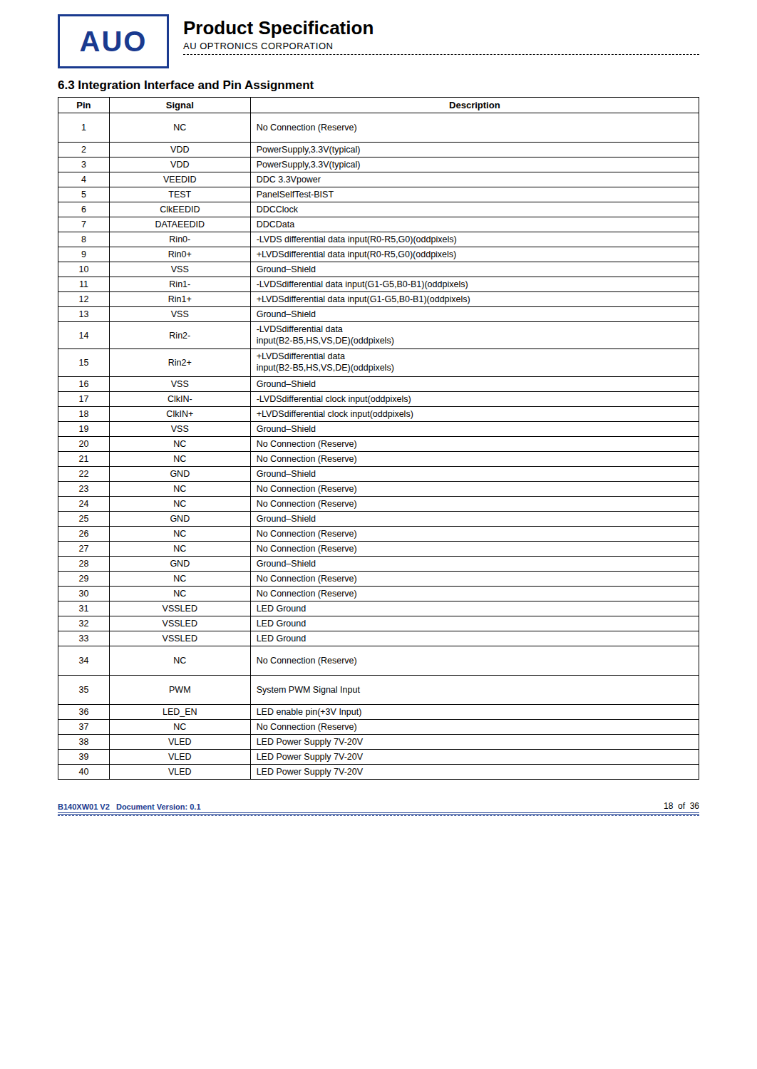AUO
Product Specification
AU OPTRONICS CORPORATION
6.3 Integration Interface and Pin Assignment
| Pin | Signal | Description |
| --- | --- | --- |
| 1 | NC | No Connection (Reserve) |
| 2 | VDD | PowerSupply,3.3V(typical) |
| 3 | VDD | PowerSupply,3.3V(typical) |
| 4 | VEEDID | DDC 3.3Vpower |
| 5 | TEST | PanelSelfTest-BIST |
| 6 | ClkEEDID | DDCClock |
| 7 | DATAEEDID | DDCData |
| 8 | Rin0- | -LVDS differential data input(R0-R5,G0)(oddpixels) |
| 9 | Rin0+ | +LVDSdifferential data input(R0-R5,G0)(oddpixels) |
| 10 | VSS | Ground–Shield |
| 11 | Rin1- | -LVDSdifferential data input(G1-G5,B0-B1)(oddpixels) |
| 12 | Rin1+ | +LVDSdifferential data input(G1-G5,B0-B1)(oddpixels) |
| 13 | VSS | Ground–Shield |
| 14 | Rin2- | -LVDSdifferential data input(B2-B5,HS,VS,DE)(oddpixels) |
| 15 | Rin2+ | +LVDSdifferential data input(B2-B5,HS,VS,DE)(oddpixels) |
| 16 | VSS | Ground–Shield |
| 17 | ClkIN- | -LVDSdifferential clock input(oddpixels) |
| 18 | ClkIN+ | +LVDSdifferential clock input(oddpixels) |
| 19 | VSS | Ground–Shield |
| 20 | NC | No Connection (Reserve) |
| 21 | NC | No Connection (Reserve) |
| 22 | GND | Ground–Shield |
| 23 | NC | No Connection (Reserve) |
| 24 | NC | No Connection (Reserve) |
| 25 | GND | Ground–Shield |
| 26 | NC | No Connection (Reserve) |
| 27 | NC | No Connection (Reserve) |
| 28 | GND | Ground–Shield |
| 29 | NC | No Connection (Reserve) |
| 30 | NC | No Connection (Reserve) |
| 31 | VSSLED | LED Ground |
| 32 | VSSLED | LED Ground |
| 33 | VSSLED | LED Ground |
| 34 | NC | No Connection (Reserve) |
| 35 | PWM | System PWM Signal Input |
| 36 | LED_EN | LED enable pin(+3V Input) |
| 37 | NC | No Connection (Reserve) |
| 38 | VLED | LED Power Supply 7V-20V |
| 39 | VLED | LED Power Supply 7V-20V |
| 40 | VLED | LED Power Supply 7V-20V |
B140XW01 V2 Document Version: 0.1
18 of 36